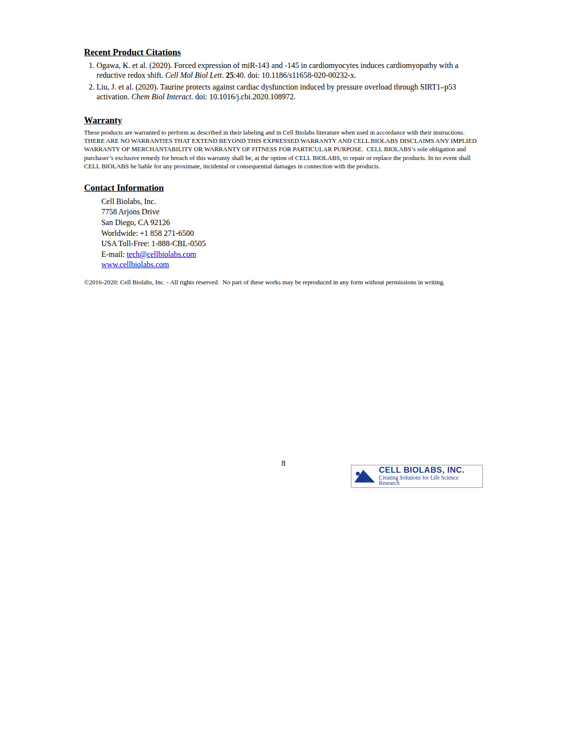Recent Product Citations
Ogawa, K. et al. (2020). Forced expression of miR-143 and -145 in cardiomyocytes induces cardiomyopathy with a reductive redox shift. Cell Mol Biol Lett. 25:40. doi: 10.1186/s11658-020-00232-x.
Liu, J. et al. (2020). Taurine protects against cardiac dysfunction induced by pressure overload through SIRT1–p53 activation. Chem Biol Interact. doi: 10.1016/j.cbi.2020.108972.
Warranty
These products are warranted to perform as described in their labeling and in Cell Biolabs literature when used in accordance with their instructions. THERE ARE NO WARRANTIES THAT EXTEND BEYOND THIS EXPRESSED WARRANTY AND CELL BIOLABS DISCLAIMS ANY IMPLIED WARRANTY OF MERCHANTABILITY OR WARRANTY OF FITNESS FOR PARTICULAR PURPOSE. CELL BIOLABS’s sole obligation and purchaser’s exclusive remedy for breach of this warranty shall be, at the option of CELL BIOLABS, to repair or replace the products. In no event shall CELL BIOLABS be liable for any proximate, incidental or consequential damages in connection with the products.
Contact Information
Cell Biolabs, Inc.
7758 Arjons Drive
San Diego, CA 92126
Worldwide: +1 858 271-6500
USA Toll-Free: 1-888-CBL-0505
E-mail: tech@cellbiolabs.com
www.cellbiolabs.com
©2016-2020: Cell Biolabs, Inc. - All rights reserved. No part of these works may be reproduced in any form without permissions in writing.
8
CELL BIOLABS, INC.
Creating Solutions for Life Science Research